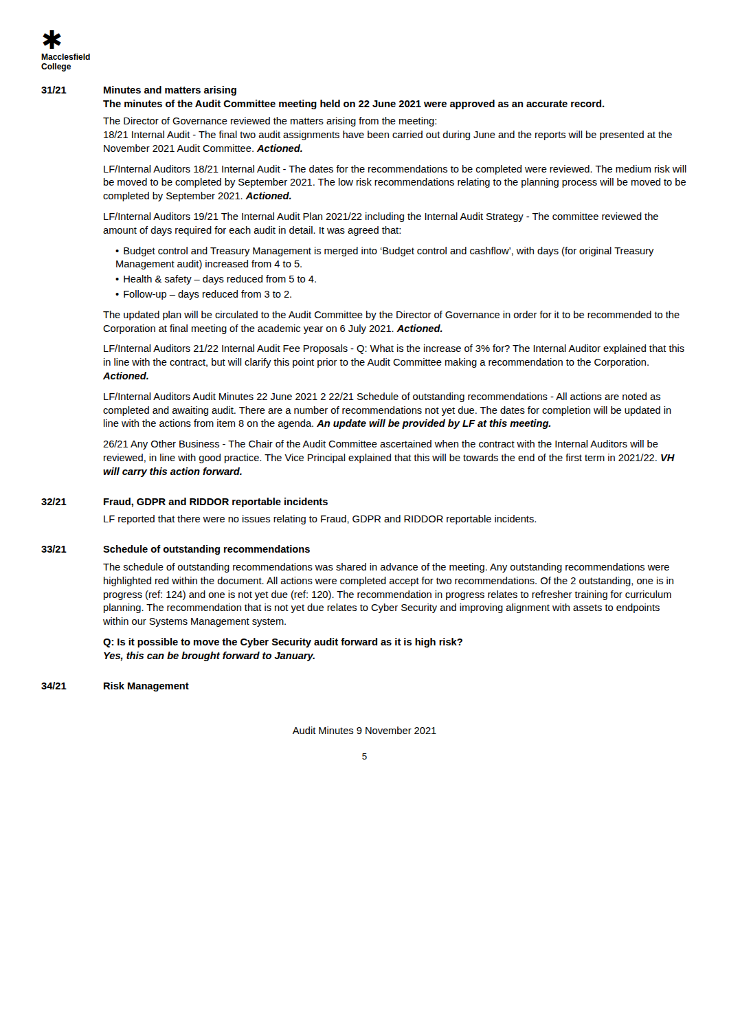✱
MacclesfieldCollege
31/21
Minutes and matters arising
The minutes of the Audit Committee meeting held on 22 June 2021 were approved as an accurate record.
The Director of Governance reviewed the matters arising from the meeting:
18/21 Internal Audit - The final two audit assignments have been carried out during June and the reports will be presented at the November 2021 Audit Committee. Actioned.
LF/Internal Auditors 18/21 Internal Audit - The dates for the recommendations to be completed were reviewed. The medium risk will be moved to be completed by September 2021. The low risk recommendations relating to the planning process will be moved to be completed by September 2021. Actioned.
LF/Internal Auditors 19/21 The Internal Audit Plan 2021/22 including the Internal Audit Strategy - The committee reviewed the amount of days required for each audit in detail. It was agreed that:
Budget control and Treasury Management is merged into ‘Budget control and cashflow’, with days (for original Treasury Management audit) increased from 4 to 5.
Health & safety – days reduced from 5 to 4.
Follow-up – days reduced from 3 to 2.
The updated plan will be circulated to the Audit Committee by the Director of Governance in order for it to be recommended to the Corporation at final meeting of the academic year on 6 July 2021. Actioned.
LF/Internal Auditors 21/22 Internal Audit Fee Proposals - Q: What is the increase of 3% for? The Internal Auditor explained that this in line with the contract, but will clarify this point prior to the Audit Committee making a recommendation to the Corporation. Actioned.
LF/Internal Auditors Audit Minutes 22 June 2021 2 22/21 Schedule of outstanding recommendations - All actions are noted as completed and awaiting audit. There are a number of recommendations not yet due. The dates for completion will be updated in line with the actions from item 8 on the agenda. An update will be provided by LF at this meeting.
26/21 Any Other Business - The Chair of the Audit Committee ascertained when the contract with the Internal Auditors will be reviewed, in line with good practice. The Vice Principal explained that this will be towards the end of the first term in 2021/22. VH will carry this action forward.
32/21
Fraud, GDPR and RIDDOR reportable incidents
LF reported that there were no issues relating to Fraud, GDPR and RIDDOR reportable incidents.
33/21
Schedule of outstanding recommendations
The schedule of outstanding recommendations was shared in advance of the meeting. Any outstanding recommendations were highlighted red within the document. All actions were completed accept for two recommendations. Of the 2 outstanding, one is in progress (ref: 124) and one is not yet due (ref: 120). The recommendation in progress relates to refresher training for curriculum planning. The recommendation that is not yet due relates to Cyber Security and improving alignment with assets to endpoints within our Systems Management system.
Q: Is it possible to move the Cyber Security audit forward as it is high risk?
Yes, this can be brought forward to January.
34/21
Risk Management
Audit Minutes 9 November 2021
5